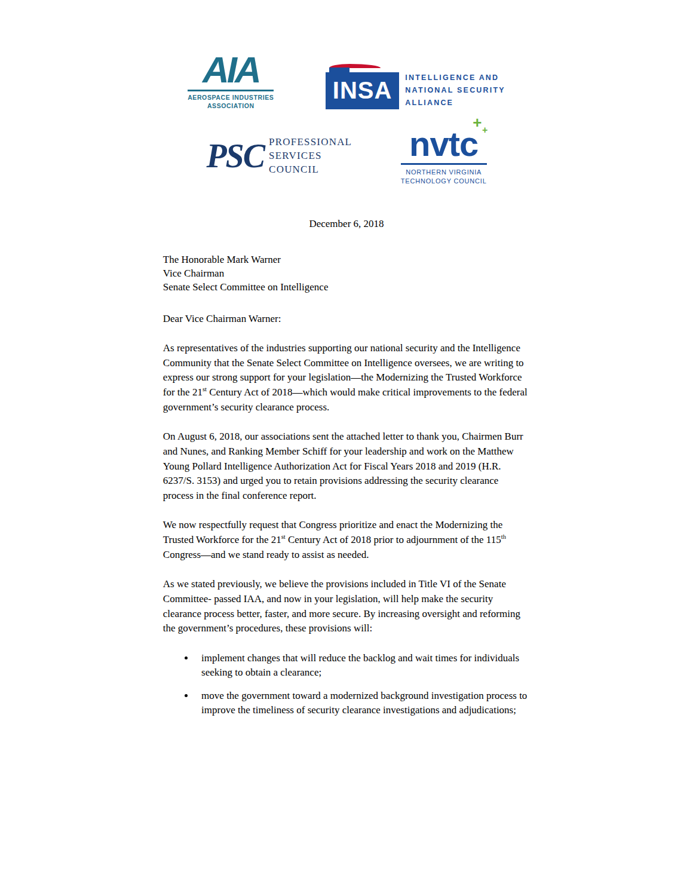AIA
AEROSPACE INDUSTRIES
ASSOCIATION
INSA
INTELLIGENCE AND
NATIONAL SECURITY
ALLIANCE
PSC
Professional
Services
Council
nvtc + +
NORTHERN VIRGINIA
TECHNOLOGY COUNCIL
December 6, 2018
The Honorable Mark Warner
Vice Chairman
Senate Select Committee on Intelligence
Dear Vice Chairman Warner:
As representatives of the industries supporting our national security and the Intelligence Community that the Senate Select Committee on Intelligence oversees, we are writing to express our strong support for your legislation—the Modernizing the Trusted Workforce for the 21st Century Act of 2018—which would make critical improvements to the federal government’s security clearance process.
On August 6, 2018, our associations sent the attached letter to thank you, Chairmen Burr and Nunes, and Ranking Member Schiff for your leadership and work on the Matthew Young Pollard Intelligence Authorization Act for Fiscal Years 2018 and 2019 (H.R. 6237/S. 3153) and urged you to retain provisions addressing the security clearance process in the final conference report.
We now respectfully request that Congress prioritize and enact the Modernizing the Trusted Workforce for the 21st Century Act of 2018 prior to adjournment of the 115th Congress—and we stand ready to assist as needed.
As we stated previously, we believe the provisions included in Title VI of the Senate Committee- passed IAA, and now in your legislation, will help make the security clearance process better, faster, and more secure. By increasing oversight and reforming the government’s procedures, these provisions will:
implement changes that will reduce the backlog and wait times for individuals seeking to obtain a clearance;
move the government toward a modernized background investigation process to improve the timeliness of security clearance investigations and adjudications;